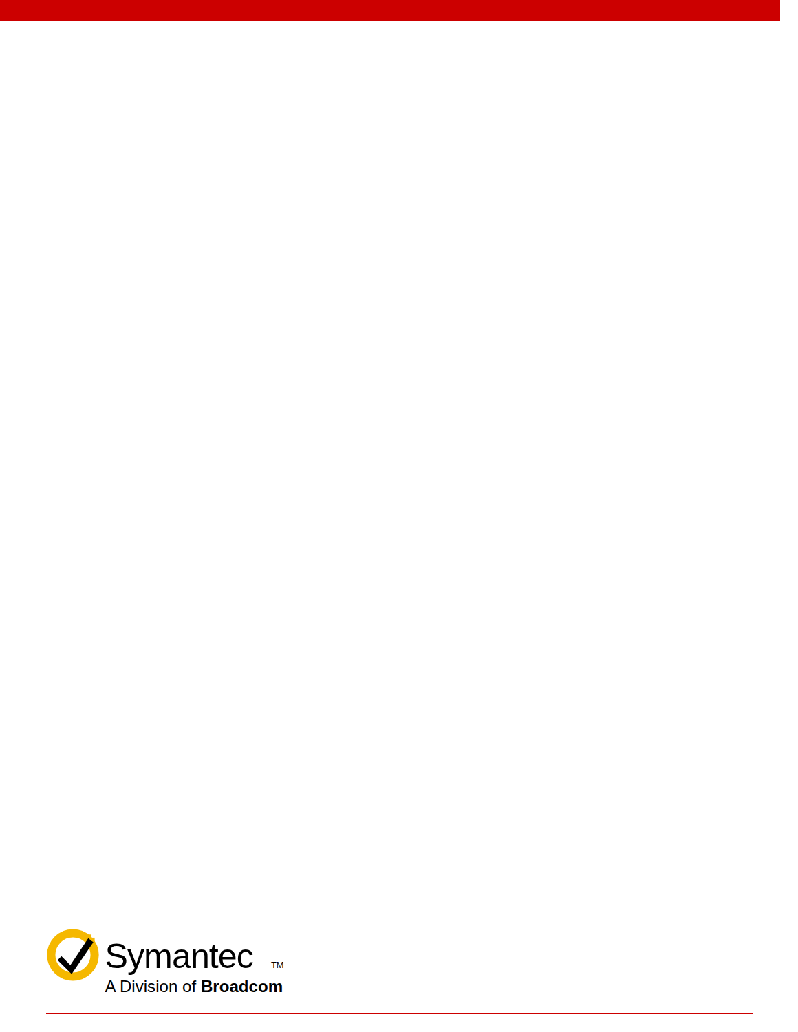Symantec, A Division of Broadcom Symantec TM A Division of Broadcom